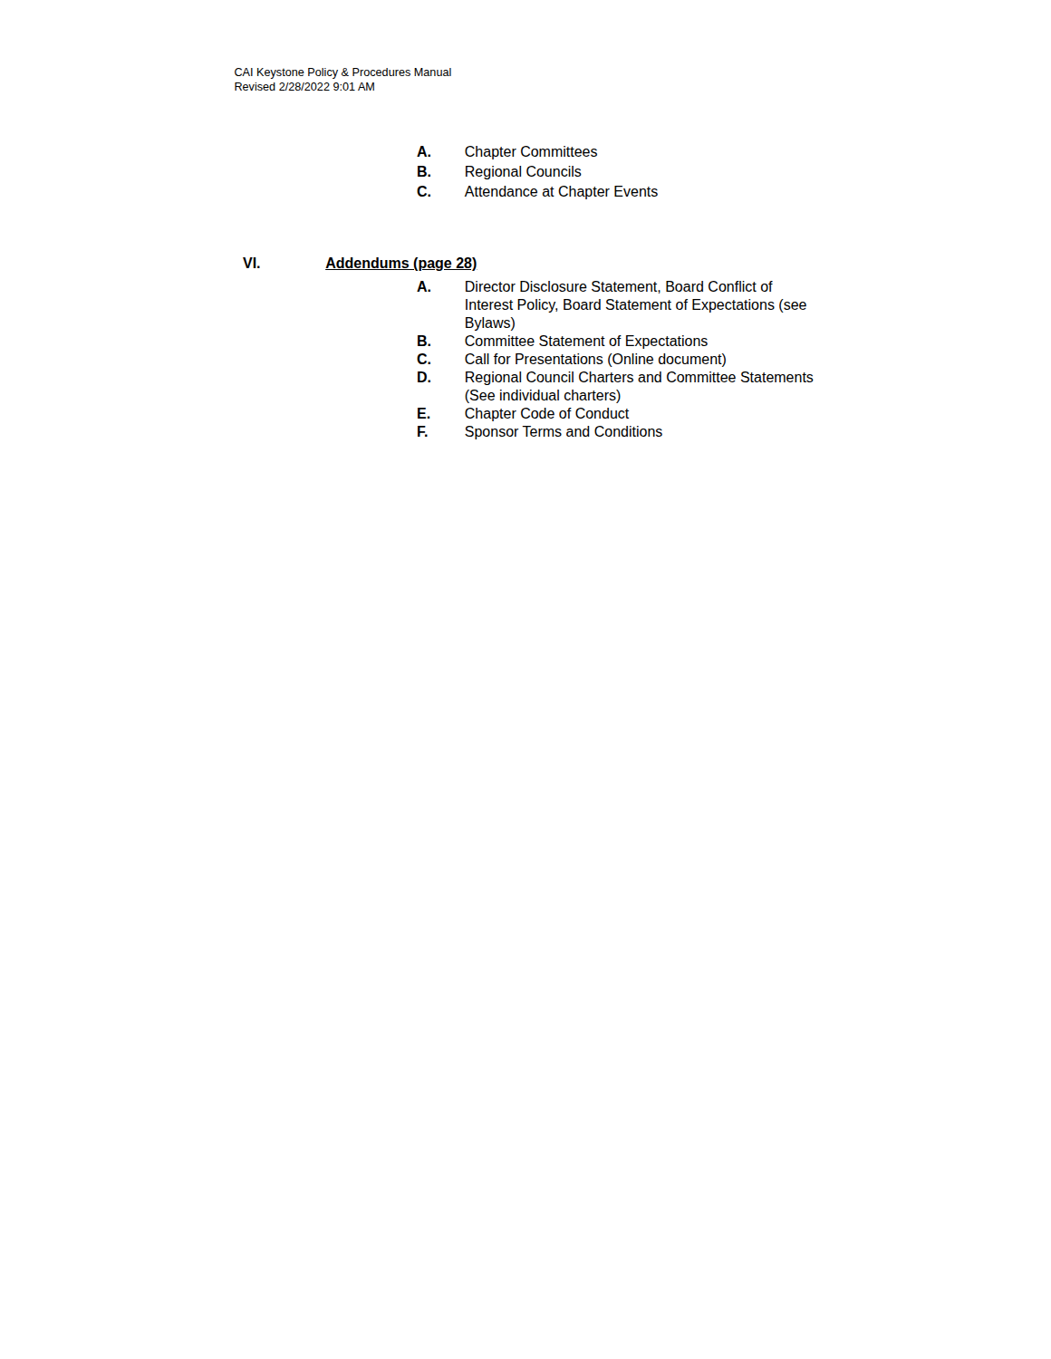CAI Keystone Policy & Procedures Manual
Revised 2/28/2022 9:01 AM
A. Chapter Committees
B. Regional Councils
C. Attendance at Chapter Events
VI. Addendums (page 28)
A. Director Disclosure Statement, Board Conflict of Interest Policy, Board Statement of Expectations (see Bylaws)
B. Committee Statement of Expectations
C. Call for Presentations (Online document)
D. Regional Council Charters and Committee Statements (See individual charters)
E. Chapter Code of Conduct
F. Sponsor Terms and Conditions